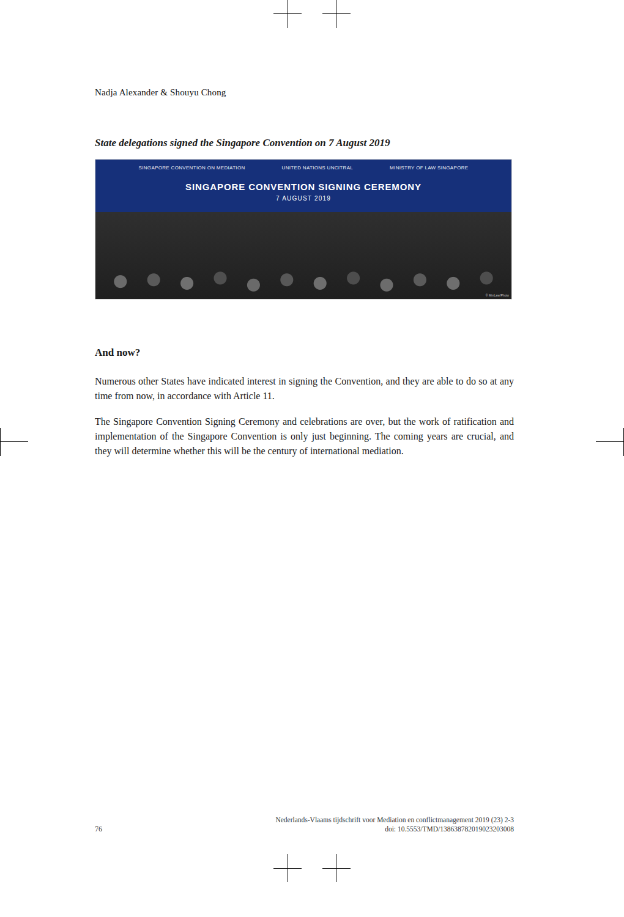Nadja Alexander & Shouyu Chong
State delegations signed the Singapore Convention on 7 August 2019
Singapore Convention on Mediation United Nations UNCITRAL Ministry of Law Singapore
SINGAPORE CONVENTION SIGNING CEREMONY
7 AUGUST 2019
© MinLaw/Photo
And now?
Numerous other States have indicated interest in signing the Convention, and they are able to do so at any time from now, in accordance with Article 11.
The Singapore Convention Signing Ceremony and celebrations are over, but the work of ratification and implementation of the Singapore Convention is only just beginning. The coming years are crucial, and they will determine whether this will be the century of international mediation.
76
Nederlands-Vlaams tijdschrift voor Mediation en conflictmanagement 2019 (23) 2-3
doi: 10.5553/TMD/138638782019023203008